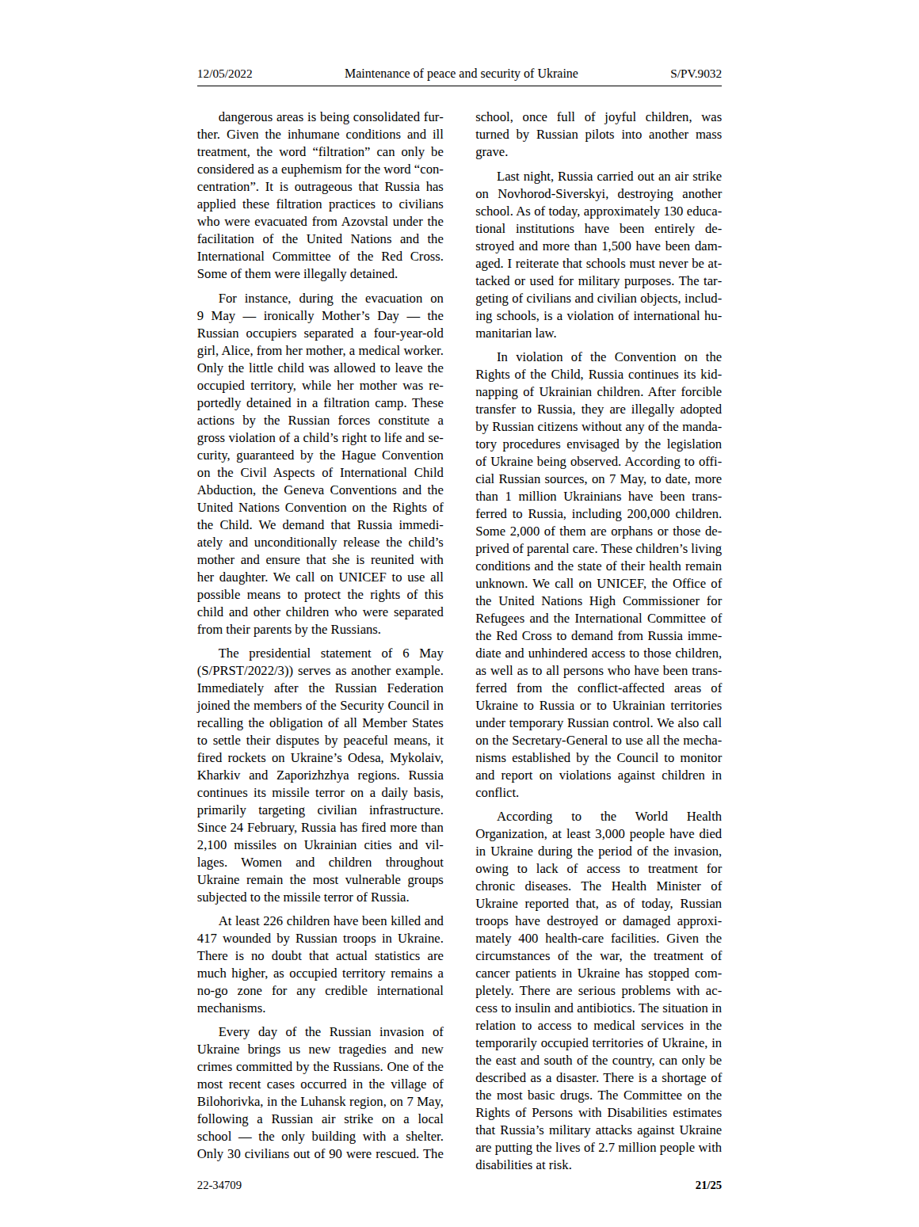12/05/2022
Maintenance of peace and security of Ukraine
S/PV.9032
dangerous areas is being consolidated further. Given the inhumane conditions and ill treatment, the word “filtration” can only be considered as a euphemism for the word “concentration”. It is outrageous that Russia has applied these filtration practices to civilians who were evacuated from Azovstal under the facilitation of the United Nations and the International Committee of the Red Cross. Some of them were illegally detained.
For instance, during the evacuation on 9 May — ironically Mother’s Day — the Russian occupiers separated a four-year-old girl, Alice, from her mother, a medical worker. Only the little child was allowed to leave the occupied territory, while her mother was reportedly detained in a filtration camp. These actions by the Russian forces constitute a gross violation of a child’s right to life and security, guaranteed by the Hague Convention on the Civil Aspects of International Child Abduction, the Geneva Conventions and the United Nations Convention on the Rights of the Child. We demand that Russia immediately and unconditionally release the child’s mother and ensure that she is reunited with her daughter. We call on UNICEF to use all possible means to protect the rights of this child and other children who were separated from their parents by the Russians.
The presidential statement of 6 May (S/PRST/2022/3)) serves as another example. Immediately after the Russian Federation joined the members of the Security Council in recalling the obligation of all Member States to settle their disputes by peaceful means, it fired rockets on Ukraine’s Odesa, Mykolaiv, Kharkiv and Zaporizhzhya regions. Russia continues its missile terror on a daily basis, primarily targeting civilian infrastructure. Since 24 February, Russia has fired more than 2,100 missiles on Ukrainian cities and villages. Women and children throughout Ukraine remain the most vulnerable groups subjected to the missile terror of Russia.
At least 226 children have been killed and 417 wounded by Russian troops in Ukraine. There is no doubt that actual statistics are much higher, as occupied territory remains a no-go zone for any credible international mechanisms.
Every day of the Russian invasion of Ukraine brings us new tragedies and new crimes committed by the Russians. One of the most recent cases occurred in the village of Bilohorivka, in the Luhansk region, on 7 May, following a Russian air strike on a local school — the only building with a shelter. Only 30 civilians out of 90 were rescued. The school, once full of joyful children, was turned by Russian pilots into another mass grave.
Last night, Russia carried out an air strike on Novhorod-Siverskyi, destroying another school. As of today, approximately 130 educational institutions have been entirely destroyed and more than 1,500 have been damaged. I reiterate that schools must never be attacked or used for military purposes. The targeting of civilians and civilian objects, including schools, is a violation of international humanitarian law.
In violation of the Convention on the Rights of the Child, Russia continues its kidnapping of Ukrainian children. After forcible transfer to Russia, they are illegally adopted by Russian citizens without any of the mandatory procedures envisaged by the legislation of Ukraine being observed. According to official Russian sources, on 7 May, to date, more than 1 million Ukrainians have been transferred to Russia, including 200,000 children. Some 2,000 of them are orphans or those deprived of parental care. These children’s living conditions and the state of their health remain unknown. We call on UNICEF, the Office of the United Nations High Commissioner for Refugees and the International Committee of the Red Cross to demand from Russia immediate and unhindered access to those children, as well as to all persons who have been transferred from the conflict-affected areas of Ukraine to Russia or to Ukrainian territories under temporary Russian control. We also call on the Secretary-General to use all the mechanisms established by the Council to monitor and report on violations against children in conflict.
According to the World Health Organization, at least 3,000 people have died in Ukraine during the period of the invasion, owing to lack of access to treatment for chronic diseases. The Health Minister of Ukraine reported that, as of today, Russian troops have destroyed or damaged approximately 400 health-care facilities. Given the circumstances of the war, the treatment of cancer patients in Ukraine has stopped completely. There are serious problems with access to insulin and antibiotics. The situation in relation to access to medical services in the temporarily occupied territories of Ukraine, in the east and south of the country, can only be described as a disaster. There is a shortage of the most basic drugs. The Committee on the Rights of Persons with Disabilities estimates that Russia’s military attacks against Ukraine are putting the lives of 2.7 million people with disabilities at risk.
22-34709
21/25